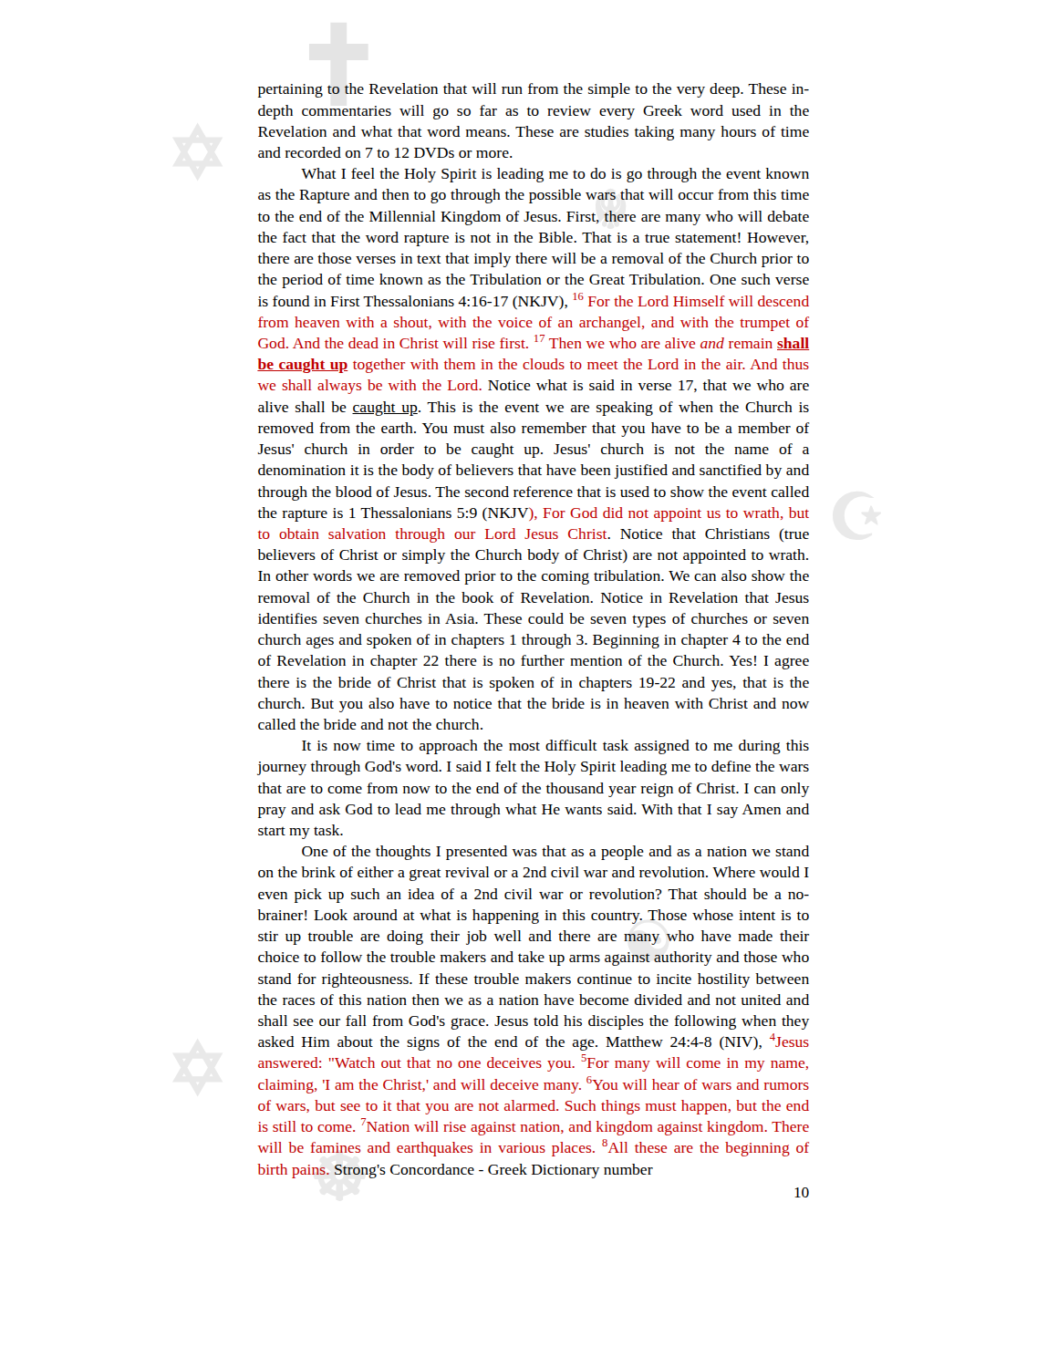✝
✡
✡
☪
☸
☯
☬
pertaining to the Revelation that will run from the simple to the very deep. These in-depth commentaries will go so far as to review every Greek word used in the Revelation and what that word means. These are studies taking many hours of time and recorded on 7 to 12 DVDs or more.
What I feel the Holy Spirit is leading me to do is go through the event known as the Rapture and then to go through the possible wars that will occur from this time to the end of the Millennial Kingdom of Jesus. First, there are many who will debate the fact that the word rapture is not in the Bible. That is a true statement! However, there are those verses in text that imply there will be a removal of the Church prior to the period of time known as the Tribulation or the Great Tribulation. One such verse is found in First Thessalonians 4:16-17 (NKJV), 16 For the Lord Himself will descend from heaven with a shout, with the voice of an archangel, and with the trumpet of God. And the dead in Christ will rise first. 17 Then we who are alive and remain shall be caught up together with them in the clouds to meet the Lord in the air. And thus we shall always be with the Lord. Notice what is said in verse 17, that we who are alive shall be caught up. This is the event we are speaking of when the Church is removed from the earth. You must also remember that you have to be a member of Jesus' church in order to be caught up. Jesus' church is not the name of a denomination it is the body of believers that have been justified and sanctified by and through the blood of Jesus. The second reference that is used to show the event called the rapture is 1 Thessalonians 5:9 (NKJV), For God did not appoint us to wrath, but to obtain salvation through our Lord Jesus Christ. Notice that Christians (true believers of Christ or simply the Church body of Christ) are not appointed to wrath. In other words we are removed prior to the coming tribulation. We can also show the removal of the Church in the book of Revelation. Notice in Revelation that Jesus identifies seven churches in Asia. These could be seven types of churches or seven church ages and spoken of in chapters 1 through 3. Beginning in chapter 4 to the end of Revelation in chapter 22 there is no further mention of the Church. Yes! I agree there is the bride of Christ that is spoken of in chapters 19-22 and yes, that is the church. But you also have to notice that the bride is in heaven with Christ and now called the bride and not the church.
It is now time to approach the most difficult task assigned to me during this journey through God's word. I said I felt the Holy Spirit leading me to define the wars that are to come from now to the end of the thousand year reign of Christ. I can only pray and ask God to lead me through what He wants said. With that I say Amen and start my task.
One of the thoughts I presented was that as a people and as a nation we stand on the brink of either a great revival or a 2nd civil war and revolution. Where would I even pick up such an idea of a 2nd civil war or revolution? That should be a no-brainer! Look around at what is happening in this country. Those whose intent is to stir up trouble are doing their job well and there are many who have made their choice to follow the trouble makers and take up arms against authority and those who stand for righteousness. If these trouble makers continue to incite hostility between the races of this nation then we as a nation have become divided and not united and shall see our fall from God's grace. Jesus told his disciples the following when they asked Him about the signs of the end of the age. Matthew 24:4-8 (NIV), 4Jesus answered: "Watch out that no one deceives you. 5For many will come in my name, claiming, 'I am the Christ,' and will deceive many. 6You will hear of wars and rumors of wars, but see to it that you are not alarmed. Such things must happen, but the end is still to come. 7Nation will rise against nation, and kingdom against kingdom. There will be famines and earthquakes in various places. 8All these are the beginning of birth pains. Strong's Concordance - Greek Dictionary number
10